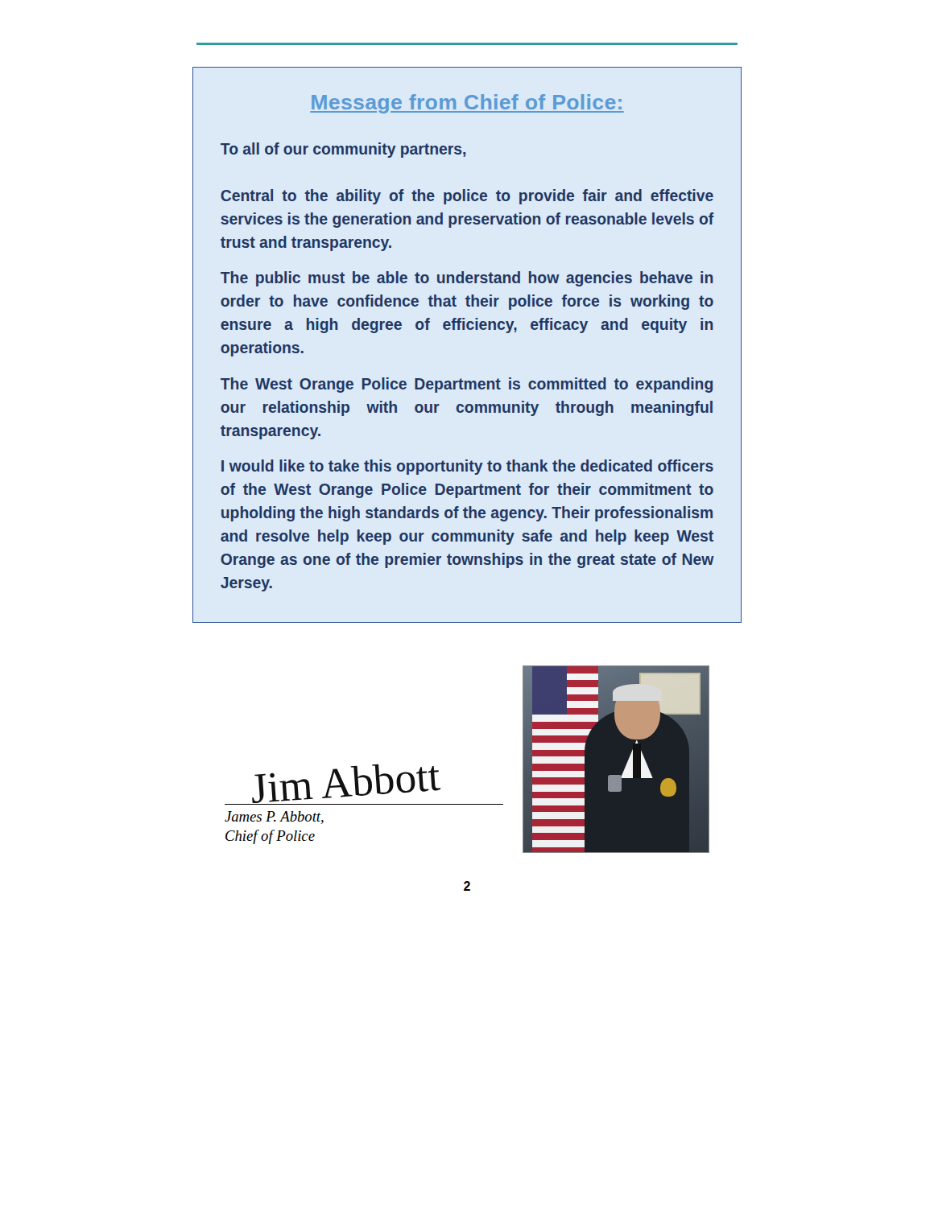Message from Chief of Police:
To all of our community partners,
Central to the ability of the police to provide fair and effective services is the generation and preservation of reasonable levels of trust and transparency.
The public must be able to understand how agencies behave in order to have confidence that their police force is working to ensure a high degree of efficiency, efficacy and equity in operations.
The West Orange Police Department is committed to expanding our relationship with our community through meaningful transparency.
I would like to take this opportunity to thank the dedicated officers of the West Orange Police Department for their commitment to upholding the high standards of the agency. Their professionalism and resolve help keep our community safe and help keep West Orange as one of the premier townships in the great state of New Jersey.
Jim Abbott
James P. Abbott,
Chief of Police
2